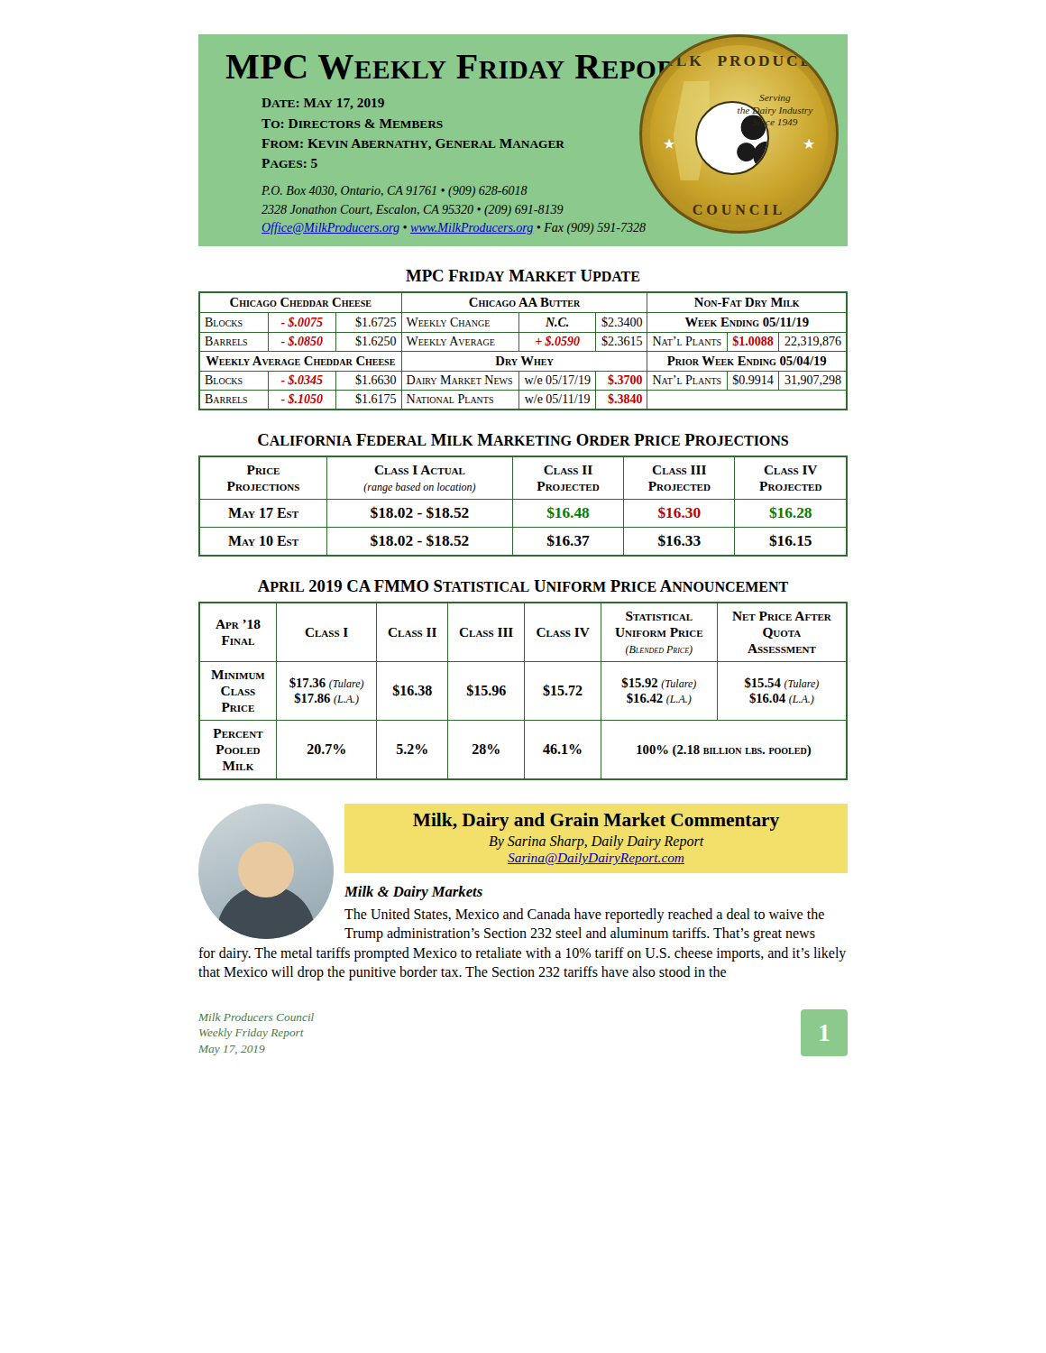MILK PRODUCERS
Serving
the Dairy Industry
Since 1949
★
★
COUNCIL
MPC WEEKLY FRIDAY REPORT
DATE: MAY 17, 2019
TO: DIRECTORS & MEMBERS
FROM: KEVIN ABERNATHY, GENERAL MANAGER
PAGES: 5
P.O. Box 4030, Ontario, CA 91761 • (909) 628-6018
2328 Jonathon Court, Escalon, CA 95320 • (209) 691-8139
Office@MilkProducers.org • www.MilkProducers.org • Fax (909) 591-7328
MPC FRIDAY MARKET UPDATE
| Chicago Cheddar Cheese | Chicago AA Butter | Non-Fat Dry Milk |
| Blocks | - $.0075 | $1.6725 | Weekly Change | N.C. | $2.3400 | Week Ending 05/11/19 |
| Barrels | - $.0850 | $1.6250 | Weekly Average | + $.0590 | $2.3615 | Nat’l Plants | $1.0088 | 22,319,876 |
| Weekly Average Cheddar Cheese | Dry Whey | Prior Week Ending 05/04/19 |
| Blocks | - $.0345 | $1.6630 | Dairy Market News | w/e 05/17/19 | $.3700 | Nat’l Plants | $0.9914 | 31,907,298 |
| Barrels | - $.1050 | $1.6175 | National Plants | w/e 05/11/19 | $.3840 | |
CALIFORNIA FEDERAL MILK MARKETING ORDER PRICE PROJECTIONS
| Price Projections | Class I Actual (range based on location) | Class II Projected | Class III Projected | Class IV Projected |
| --- | --- | --- | --- | --- |
| May 17 Est | $18.02 - $18.52 | $16.48 | $16.30 | $16.28 |
| May 10 Est | $18.02 - $18.52 | $16.37 | $16.33 | $16.15 |
APRIL 2019 CA FMMO STATISTICAL UNIFORM PRICE ANNOUNCEMENT
| Apr ’18 Final | Class I | Class II | Class III | Class IV | Statistical Uniform Price (Blended Price) | Net Price After Quota Assessment |
| --- | --- | --- | --- | --- | --- | --- |
| Minimum Class Price | $17.36 (Tulare) $17.86 (L.A.) | $16.38 | $15.96 | $15.72 | $15.92 (Tulare) $16.42 (L.A.) | $15.54 (Tulare) $16.04 (L.A.) |
| Percent Pooled Milk | 20.7% | 5.2% | 28% | 46.1% | 100% (2.18 billion lbs. pooled ) |
Milk, Dairy and Grain Market Commentary
By Sarina Sharp, Daily Dairy Report
Sarina@DailyDairyReport.com
Milk & Dairy Markets
The United States, Mexico and Canada have reportedly reached a deal to waive the Trump administration’s Section 232 steel and aluminum tariffs. That’s great news
for dairy. The metal tariffs prompted Mexico to retaliate with a 10% tariff on U.S. cheese imports, and it’s likely that Mexico will drop the punitive border tax. The Section 232 tariffs have also stood in the
Milk Producers Council
Weekly Friday Report
May 17, 2019
1